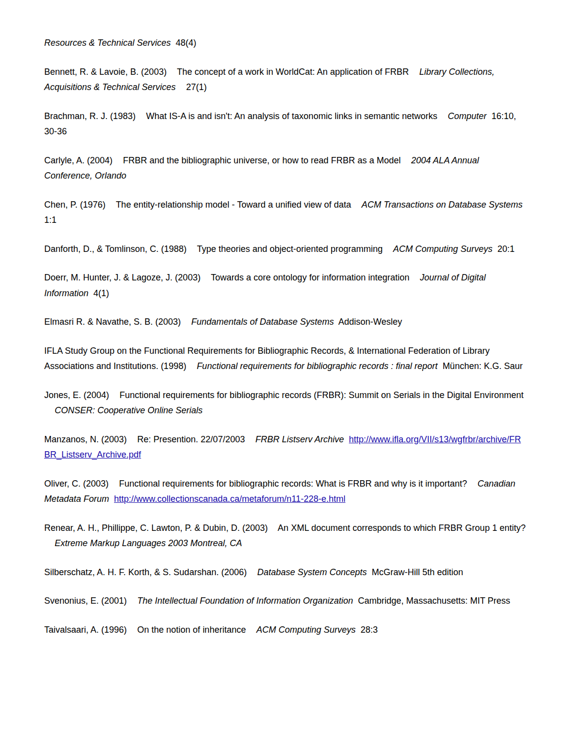Resources & Technical Services 48(4)
Bennett, R. & Lavoie, B. (2003) The concept of a work in WorldCat: An application of FRBR Library Collections, Acquisitions & Technical Services 27(1)
Brachman, R. J. (1983) What IS-A is and isn't: An analysis of taxonomic links in semantic networks Computer 16:10, 30-36
Carlyle, A. (2004) FRBR and the bibliographic universe, or how to read FRBR as a Model 2004 ALA Annual Conference, Orlando
Chen, P. (1976) The entity-relationship model - Toward a unified view of data ACM Transactions on Database Systems 1:1
Danforth, D., & Tomlinson, C. (1988) Type theories and object-oriented programming ACM Computing Surveys 20:1
Doerr, M. Hunter, J. & Lagoze, J. (2003) Towards a core ontology for information integration Journal of Digital Information 4(1)
Elmasri R. & Navathe, S. B. (2003) Fundamentals of Database Systems Addison-Wesley
IFLA Study Group on the Functional Requirements for Bibliographic Records, & International Federation of Library Associations and Institutions. (1998) Functional requirements for bibliographic records : final report München: K.G. Saur
Jones, E. (2004) Functional requirements for bibliographic records (FRBR): Summit on Serials in the Digital Environment CONSER: Cooperative Online Serials
Manzanos, N. (2003) Re: Presention. 22/07/2003 FRBR Listserv Archive http://www.ifla.org/VII/s13/wgfrbr/archive/FRBR_Listserv_Archive.pdf
Oliver, C. (2003) Functional requirements for bibliographic records: What is FRBR and why is it important? Canadian Metadata Forum http://www.collectionscanada.ca/metaforum/n11-228-e.html
Renear, A. H., Phillippe, C. Lawton, P. & Dubin, D. (2003) An XML document corresponds to which FRBR Group 1 entity? Extreme Markup Languages 2003 Montreal, CA
Silberschatz, A. H. F. Korth, & S. Sudarshan. (2006) Database System Concepts McGraw-Hill 5th edition
Svenonius, E. (2001) The Intellectual Foundation of Information Organization Cambridge, Massachusetts: MIT Press
Taivalsaari, A. (1996) On the notion of inheritance ACM Computing Surveys 28:3